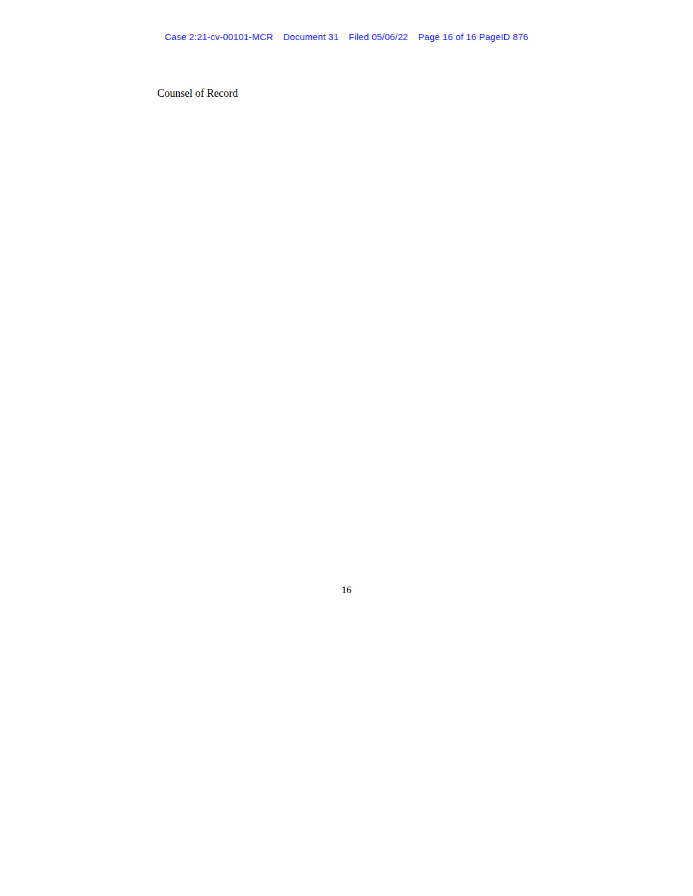Case 2:21-cv-00101-MCR Document 31 Filed 05/06/22 Page 16 of 16 PageID 876
Counsel of Record
16